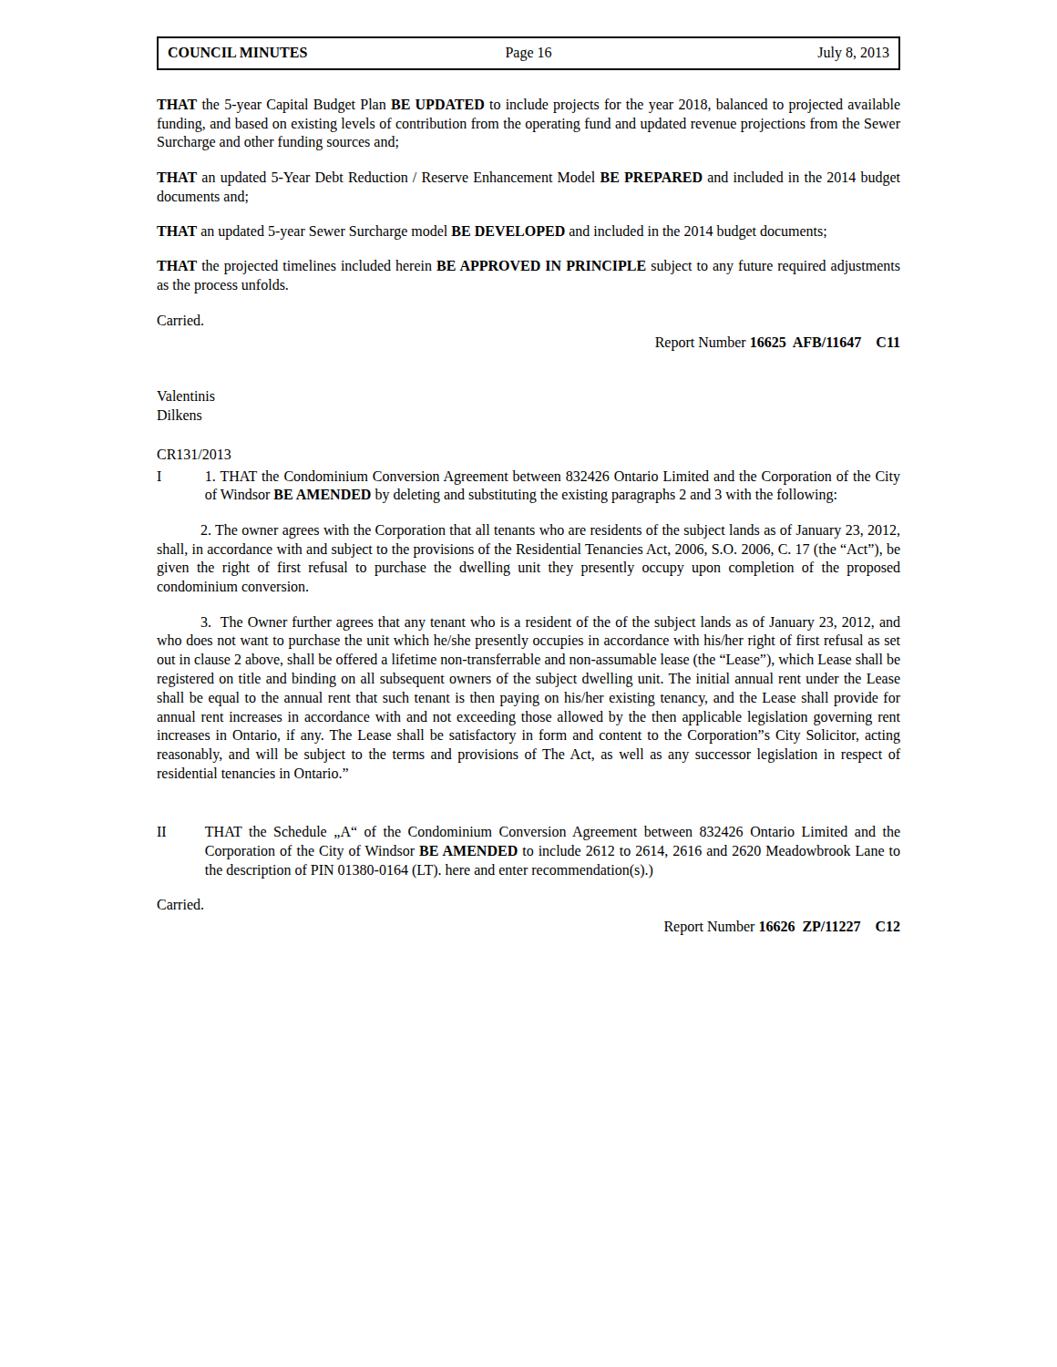COUNCIL MINUTES
Page 16
July 8, 2013
THAT the 5-year Capital Budget Plan BE UPDATED to include projects for the year 2018, balanced to projected available funding, and based on existing levels of contribution from the operating fund and updated revenue projections from the Sewer Surcharge and other funding sources and;
THAT an updated 5-Year Debt Reduction / Reserve Enhancement Model BE PREPARED and included in the 2014 budget documents and;
THAT an updated 5-year Sewer Surcharge model BE DEVELOPED and included in the 2014 budget documents;
THAT the projected timelines included herein BE APPROVED IN PRINCIPLE subject to any future required adjustments as the process unfolds.
Carried.
Report Number 16625 AFB/11647 C11
Valentinis
Dilkens
CR131/2013
I
1. THAT the Condominium Conversion Agreement between 832426 Ontario Limited and the Corporation of the City of Windsor BE AMENDED by deleting and substituting the existing paragraphs 2 and 3 with the following:
2. The owner agrees with the Corporation that all tenants who are residents of the subject lands as of January 23, 2012, shall, in accordance with and subject to the provisions of the Residential Tenancies Act, 2006, S.O. 2006, C. 17 (the “Act”), be given the right of first refusal to purchase the dwelling unit they presently occupy upon completion of the proposed condominium conversion.
3. The Owner further agrees that any tenant who is a resident of the of the subject lands as of January 23, 2012, and who does not want to purchase the unit which he/she presently occupies in accordance with his/her right of first refusal as set out in clause 2 above, shall be offered a lifetime non-transferrable and non-assumable lease (the “Lease”), which Lease shall be registered on title and binding on all subsequent owners of the subject dwelling unit. The initial annual rent under the Lease shall be equal to the annual rent that such tenant is then paying on his/her existing tenancy, and the Lease shall provide for annual rent increases in accordance with and not exceeding those allowed by the then applicable legislation governing rent increases in Ontario, if any. The Lease shall be satisfactory in form and content to the Corporation”s City Solicitor, acting reasonably, and will be subject to the terms and provisions of The Act, as well as any successor legislation in respect of residential tenancies in Ontario.”
II
THAT the Schedule „A“ of the Condominium Conversion Agreement between 832426 Ontario Limited and the Corporation of the City of Windsor BE AMENDED to include 2612 to 2614, 2616 and 2620 Meadowbrook Lane to the description of PIN 01380-0164 (LT). here and enter recommendation(s).)
Carried.
Report Number 16626 ZP/11227 C12